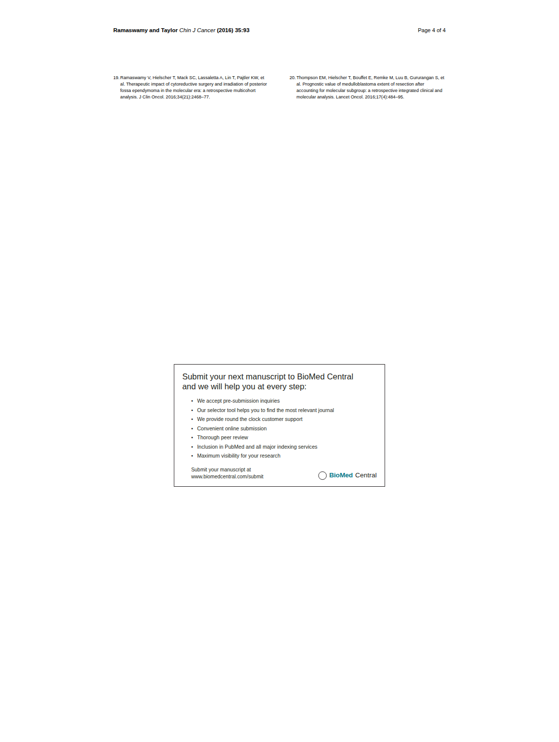Ramaswamy and Taylor Chin J Cancer (2016) 35:93
Page 4 of 4
19. Ramaswamy V, Hielscher T, Mack SC, Lassaletta A, Lin T, Pajtler KW, et al. Therapeutic impact of cytoreductive surgery and irradiation of posterior fossa ependymoma in the molecular era: a retrospective multicohort analysis. J Clin Oncol. 2016;34(21):2468–77.
20. Thompson EM, Hielscher T, Bouffet E, Remke M, Luu B, Gururangan S, et al. Prognostic value of medulloblastoma extent of resection after accounting for molecular subgroup: a retrospective integrated clinical and molecular analysis. Lancet Oncol. 2016;17(4):484–95.
Submit your next manuscript to BioMed Central
and we will help you at every step:
We accept pre-submission inquiries
Our selector tool helps you to find the most relevant journal
We provide round the clock customer support
Convenient online submission
Thorough peer review
Inclusion in PubMed and all major indexing services
Maximum visibility for your research
Submit your manuscript at
www.biomedcentral.com/submit
BioMed Central